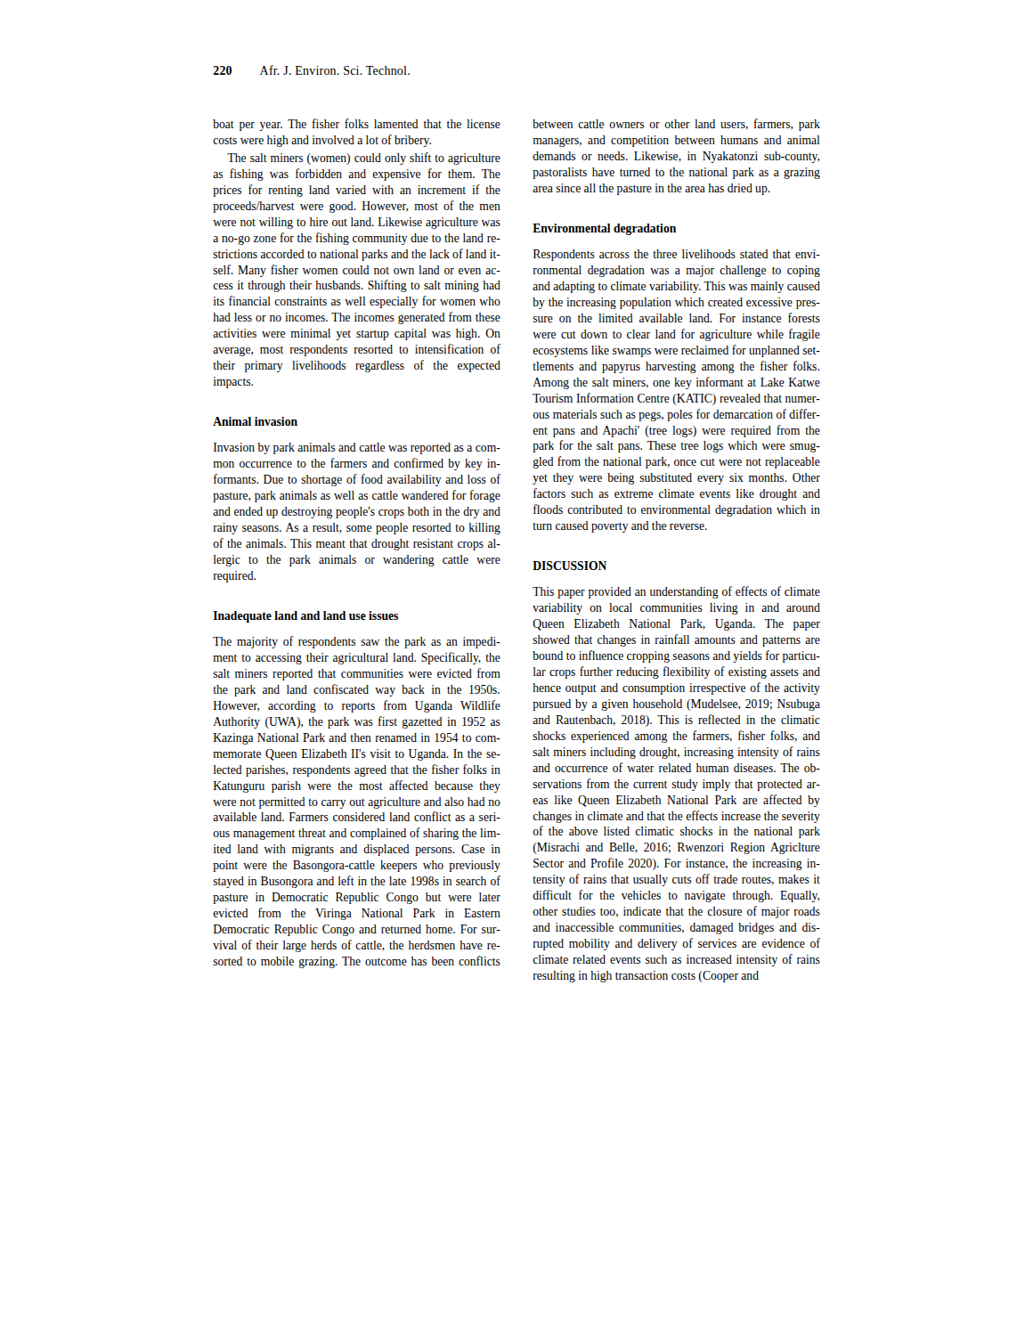220 Afr. J. Environ. Sci. Technol.
boat per year. The fisher folks lamented that the license costs were high and involved a lot of bribery.
The salt miners (women) could only shift to agriculture as fishing was forbidden and expensive for them. The prices for renting land varied with an increment if the proceeds/harvest were good. However, most of the men were not willing to hire out land. Likewise agriculture was a no-go zone for the fishing community due to the land restrictions accorded to national parks and the lack of land itself. Many fisher women could not own land or even access it through their husbands. Shifting to salt mining had its financial constraints as well especially for women who had less or no incomes. The incomes generated from these activities were minimal yet startup capital was high. On average, most respondents resorted to intensification of their primary livelihoods regardless of the expected impacts.
Animal invasion
Invasion by park animals and cattle was reported as a common occurrence to the farmers and confirmed by key informants. Due to shortage of food availability and loss of pasture, park animals as well as cattle wandered for forage and ended up destroying people's crops both in the dry and rainy seasons. As a result, some people resorted to killing of the animals. This meant that drought resistant crops allergic to the park animals or wandering cattle were required.
Inadequate land and land use issues
The majority of respondents saw the park as an impediment to accessing their agricultural land. Specifically, the salt miners reported that communities were evicted from the park and land confiscated way back in the 1950s. However, according to reports from Uganda Wildlife Authority (UWA), the park was first gazetted in 1952 as Kazinga National Park and then renamed in 1954 to commemorate Queen Elizabeth II's visit to Uganda. In the selected parishes, respondents agreed that the fisher folks in Katunguru parish were the most affected because they were not permitted to carry out agriculture and also had no available land. Farmers considered land conflict as a serious management threat and complained of sharing the limited land with migrants and displaced persons. Case in point were the Basongora-cattle keepers who previously stayed in Busongora and left in the late 1998s in search of pasture in Democratic Republic Congo but were later evicted from the Viringa National Park in Eastern Democratic Republic Congo and returned home. For survival of their large herds of cattle, the herdsmen have resorted to mobile grazing. The outcome has been conflicts between cattle owners or other land users, farmers, park managers, and competition between humans and animal demands or needs. Likewise, in Nyakatonzi sub-county, pastoralists have turned to the national park as a grazing area since all the pasture in the area has dried up.
Environmental degradation
Respondents across the three livelihoods stated that environmental degradation was a major challenge to coping and adapting to climate variability. This was mainly caused by the increasing population which created excessive pressure on the limited available land. For instance forests were cut down to clear land for agriculture while fragile ecosystems like swamps were reclaimed for unplanned settlements and papyrus harvesting among the fisher folks. Among the salt miners, one key informant at Lake Katwe Tourism Information Centre (KATIC) revealed that numerous materials such as pegs, poles for demarcation of different pans and Apachi' (tree logs) were required from the park for the salt pans. These tree logs which were smuggled from the national park, once cut were not replaceable yet they were being substituted every six months. Other factors such as extreme climate events like drought and floods contributed to environmental degradation which in turn caused poverty and the reverse.
DISCUSSION
This paper provided an understanding of effects of climate variability on local communities living in and around Queen Elizabeth National Park, Uganda. The paper showed that changes in rainfall amounts and patterns are bound to influence cropping seasons and yields for particular crops further reducing flexibility of existing assets and hence output and consumption irrespective of the activity pursued by a given household (Mudelsee, 2019; Nsubuga and Rautenbach, 2018). This is reflected in the climatic shocks experienced among the farmers, fisher folks, and salt miners including drought, increasing intensity of rains and occurrence of water related human diseases. The observations from the current study imply that protected areas like Queen Elizabeth National Park are affected by changes in climate and that the effects increase the severity of the above listed climatic shocks in the national park (Misrachi and Belle, 2016; Rwenzori Region Agriclture Sector and Profile 2020). For instance, the increasing intensity of rains that usually cuts off trade routes, makes it difficult for the vehicles to navigate through. Equally, other studies too, indicate that the closure of major roads and inaccessible communities, damaged bridges and disrupted mobility and delivery of services are evidence of climate related events such as increased intensity of rains resulting in high transaction costs (Cooper and